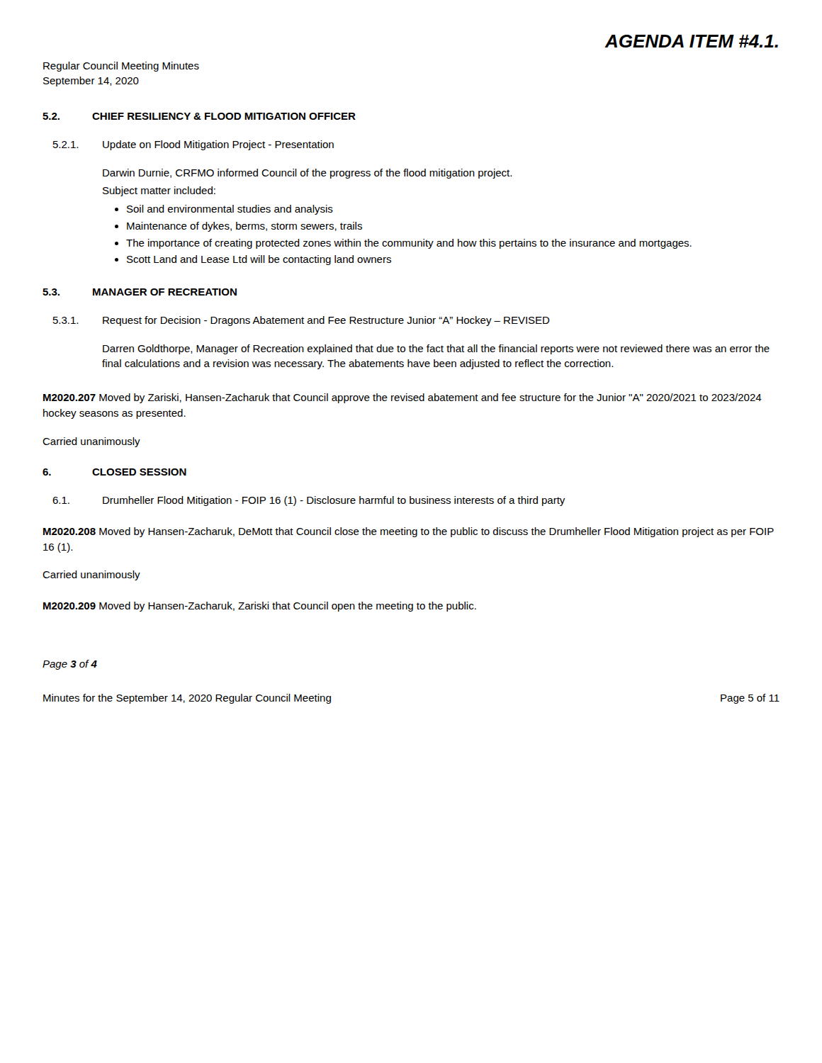AGENDA ITEM #4.1.
Regular Council Meeting Minutes
September 14, 2020
5.2. CHIEF RESILIENCY & FLOOD MITIGATION OFFICER
5.2.1.
Update on Flood Mitigation Project - Presentation
Darwin Durnie, CRFMO informed Council of the progress of the flood mitigation project.
Subject matter included:
Soil and environmental studies and analysis
Maintenance of dykes, berms, storm sewers, trails
The importance of creating protected zones within the community and how this pertains to the insurance and mortgages.
Scott Land and Lease Ltd will be contacting land owners
5.3. MANAGER OF RECREATION
5.3.1.
Request for Decision - Dragons Abatement and Fee Restructure Junior “A” Hockey – REVISED
Darren Goldthorpe, Manager of Recreation explained that due to the fact that all the financial reports were not reviewed there was an error the final calculations and a revision was necessary. The abatements have been adjusted to reflect the correction.
M2020.207 Moved by Zariski, Hansen-Zacharuk that Council approve the revised abatement and fee structure for the Junior "A" 2020/2021 to 2023/2024 hockey seasons as presented.
Carried unanimously
6. CLOSED SESSION
6.1.
Drumheller Flood Mitigation - FOIP 16 (1) - Disclosure harmful to business interests of a third party
M2020.208 Moved by Hansen-Zacharuk, DeMott that Council close the meeting to the public to discuss the Drumheller Flood Mitigation project as per FOIP 16 (1).
Carried unanimously
M2020.209 Moved by Hansen-Zacharuk, Zariski that Council open the meeting to the public.
Page 3 of 4
Minutes for the September 14, 2020 Regular Council Meeting Page 5 of 11